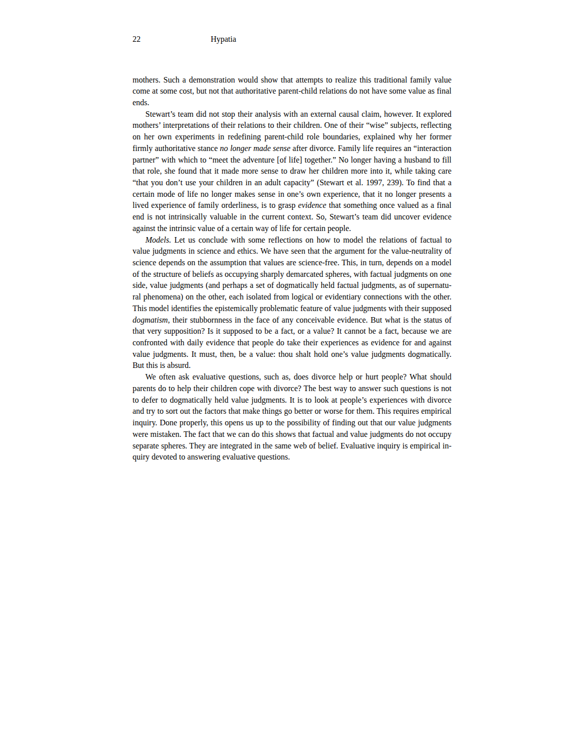22 Hypatia
mothers. Such a demonstration would show that attempts to realize this traditional family value come at some cost, but not that authoritative parent-child relations do not have some value as final ends.
Stewart’s team did not stop their analysis with an external causal claim, however. It explored mothers’ interpretations of their relations to their children. One of their “wise” subjects, reflecting on her own experiments in redefining parent-child role boundaries, explained why her former firmly authoritative stance no longer made sense after divorce. Family life requires an “interaction partner” with which to “meet the adventure [of life] together.” No longer having a husband to fill that role, she found that it made more sense to draw her children more into it, while taking care “that you don’t use your children in an adult capacity” (Stewart et al. 1997, 239). To find that a certain mode of life no longer makes sense in one’s own experience, that it no longer presents a lived experience of family orderliness, is to grasp evidence that something once valued as a final end is not intrinsically valuable in the current context. So, Stewart’s team did uncover evidence against the intrinsic value of a certain way of life for certain people.
Models. Let us conclude with some reflections on how to model the relations of factual to value judgments in science and ethics. We have seen that the argument for the value-neutrality of science depends on the assumption that values are science-free. This, in turn, depends on a model of the structure of beliefs as occupying sharply demarcated spheres, with factual judgments on one side, value judgments (and perhaps a set of dogmatically held factual judgments, as of supernatural phenomena) on the other, each isolated from logical or evidentiary connections with the other. This model identifies the epistemically problematic feature of value judgments with their supposed dogmatism, their stubbornness in the face of any conceivable evidence. But what is the status of that very supposition? Is it supposed to be a fact, or a value? It cannot be a fact, because we are confronted with daily evidence that people do take their experiences as evidence for and against value judgments. It must, then, be a value: thou shalt hold one’s value judgments dogmatically. But this is absurd.
We often ask evaluative questions, such as, does divorce help or hurt people? What should parents do to help their children cope with divorce? The best way to answer such questions is not to defer to dogmatically held value judgments. It is to look at people’s experiences with divorce and try to sort out the factors that make things go better or worse for them. This requires empirical inquiry. Done properly, this opens us up to the possibility of finding out that our value judgments were mistaken. The fact that we can do this shows that factual and value judgments do not occupy separate spheres. They are integrated in the same web of belief. Evaluative inquiry is empirical inquiry devoted to answering evaluative questions.